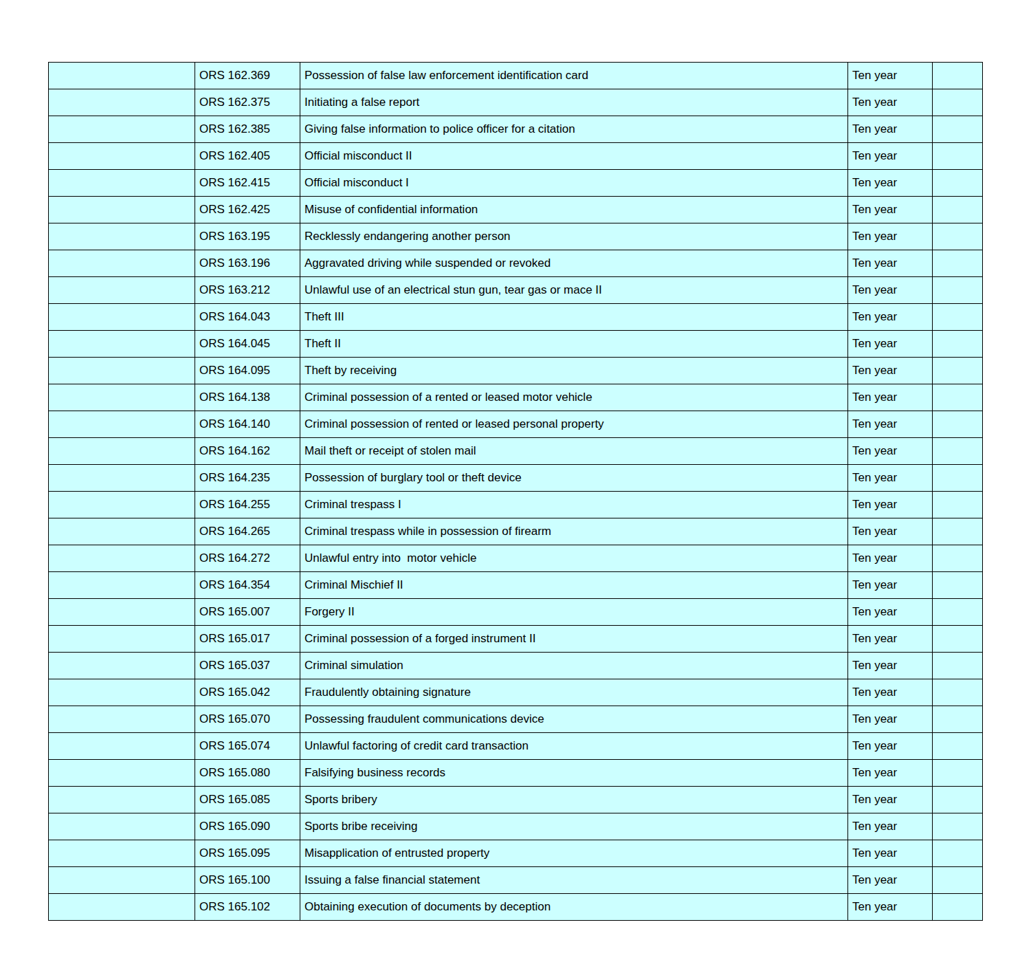| | ORS 162.369 | Possession of false law enforcement identification card | Ten year | |
| | ORS 162.375 | Initiating a false report | Ten year | |
| | ORS 162.385 | Giving false information to police officer for a citation | Ten year | |
| | ORS 162.405 | Official misconduct II | Ten year | |
| | ORS 162.415 | Official misconduct I | Ten year | |
| | ORS 162.425 | Misuse of confidential information | Ten year | |
| | ORS 163.195 | Recklessly endangering another person | Ten year | |
| | ORS 163.196 | Aggravated driving while suspended or revoked | Ten year | |
| | ORS 163.212 | Unlawful use of an electrical stun gun, tear gas or mace II | Ten year | |
| | ORS 164.043 | Theft III | Ten year | |
| | ORS 164.045 | Theft II | Ten year | |
| | ORS 164.095 | Theft by receiving | Ten year | |
| | ORS 164.138 | Criminal possession of a rented or leased motor vehicle | Ten year | |
| | ORS 164.140 | Criminal possession of rented or leased personal property | Ten year | |
| | ORS 164.162 | Mail theft or receipt of stolen mail | Ten year | |
| | ORS 164.235 | Possession of burglary tool or theft device | Ten year | |
| | ORS 164.255 | Criminal trespass I | Ten year | |
| | ORS 164.265 | Criminal trespass while in possession of firearm | Ten year | |
| | ORS 164.272 | Unlawful entry into motor vehicle | Ten year | |
| | ORS 164.354 | Criminal Mischief II | Ten year | |
| | ORS 165.007 | Forgery II | Ten year | |
| | ORS 165.017 | Criminal possession of a forged instrument II | Ten year | |
| | ORS 165.037 | Criminal simulation | Ten year | |
| | ORS 165.042 | Fraudulently obtaining signature | Ten year | |
| | ORS 165.070 | Possessing fraudulent communications device | Ten year | |
| | ORS 165.074 | Unlawful factoring of credit card transaction | Ten year | |
| | ORS 165.080 | Falsifying business records | Ten year | |
| | ORS 165.085 | Sports bribery | Ten year | |
| | ORS 165.090 | Sports bribe receiving | Ten year | |
| | ORS 165.095 | Misapplication of entrusted property | Ten year | |
| | ORS 165.100 | Issuing a false financial statement | Ten year | |
| | ORS 165.102 | Obtaining execution of documents by deception | Ten year | |